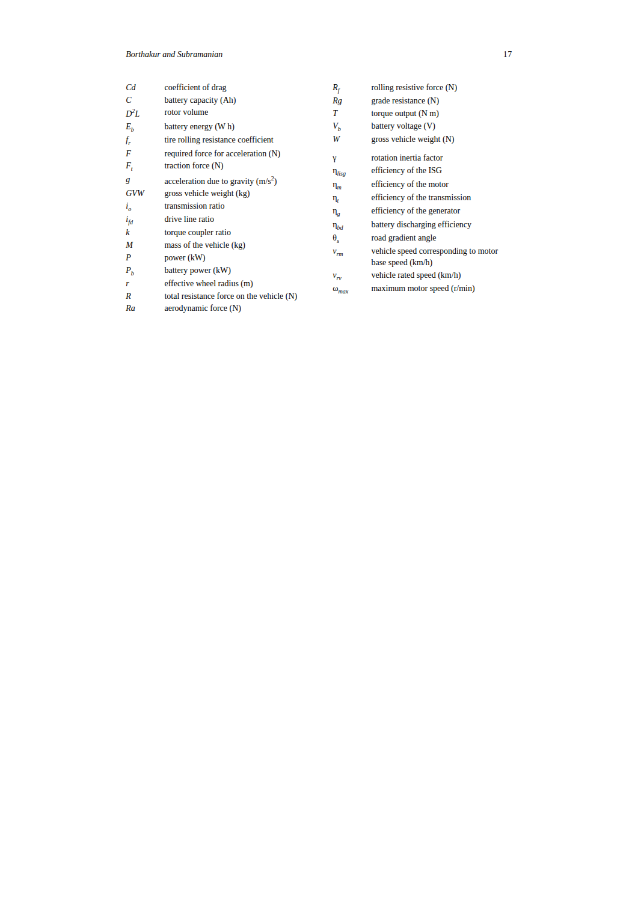Borthakur and Subramanian
17
| Cd | coefficient of drag |
| C | battery capacity (Ah) |
| D 2 L | rotor volume |
| E b | battery energy (W h) |
| f r | tire rolling resistance coefficient |
| F | required force for acceleration (N) |
| F t | traction force (N) |
| g | acceleration due to gravity (m/s 2 ) |
| GVW | gross vehicle weight (kg) |
| i o | transmission ratio |
| i fd | drive line ratio |
| k | torque coupler ratio |
| M | mass of the vehicle (kg) |
| P | power (kW) |
| P b | battery power (kW) |
| r | effective wheel radius (m) |
| R | total resistance force on the vehicle (N) |
| Ra | aerodynamic force (N) |
| R f | rolling resistive force (N) |
| Rg | grade resistance (N) |
| T | torque output (N m) |
| V b | battery voltage (V) |
| W | gross vehicle weight (N) |
| γ | rotation inertia factor |
| η lisg | efficiency of the ISG |
| η m | efficiency of the motor |
| η t | efficiency of the transmission |
| η g | efficiency of the generator |
| η bd | battery discharging efficiency |
| θ s | road gradient angle |
| v rm | vehicle speed corresponding to motor base speed (km/h) |
| v rv | vehicle rated speed (km/h) |
| ω max | maximum motor speed (r/min) |